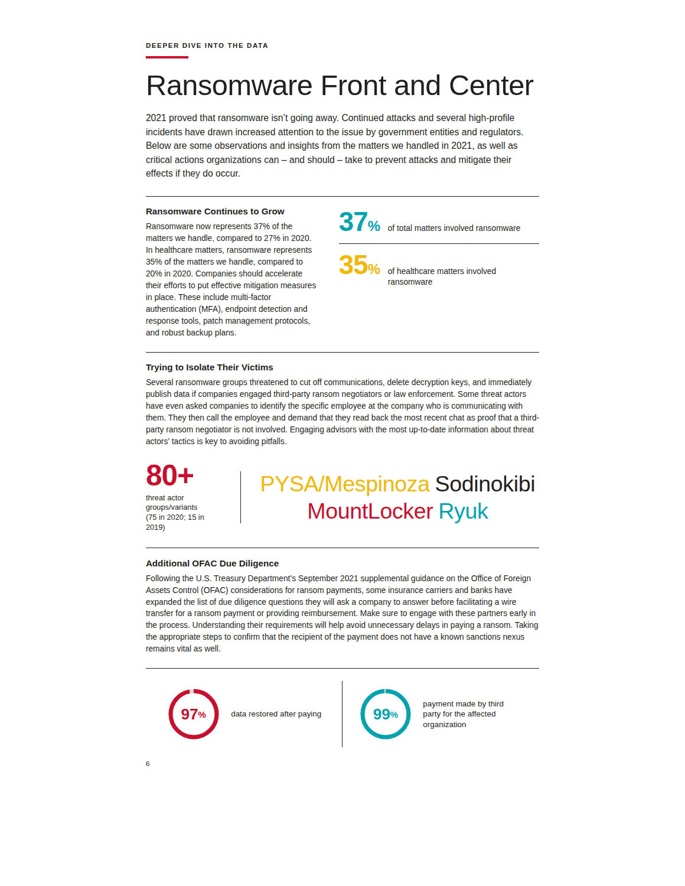Deeper Dive Into the Data
Ransomware Front and Center
2021 proved that ransomware isn’t going away. Continued attacks and several high-profile incidents have drawn increased attention to the issue by government entities and regulators. Below are some observations and insights from the matters we handled in 2021, as well as critical actions organizations can – and should – take to prevent attacks and mitigate their effects if they do occur.
Ransomware Continues to Grow
Ransomware now represents 37% of the matters we handle, compared to 27% in 2020. In healthcare matters, ransomware represents 35% of the matters we handle, compared to 20% in 2020. Companies should accelerate their efforts to put effective mitigation measures in place. These include multi-factor authentication (MFA), endpoint detection and response tools, patch management protocols, and robust backup plans.
37%
of total matters involved ransomware
35%
of healthcare matters involved ransomware
Trying to Isolate Their Victims
Several ransomware groups threatened to cut off communications, delete decryption keys, and immediately publish data if companies engaged third-party ransom negotiators or law enforcement. Some threat actors have even asked companies to identify the specific employee at the company who is communicating with them. They then call the employee and demand that they read back the most recent chat as proof that a third-party ransom negotiator is not involved. Engaging advisors with the most up-to-date information about threat actors’ tactics is key to avoiding pitfalls.
80+
threat actor groups/variants
(75 in 2020; 15 in 2019)
PYSA/Mespinoza Sodinokibi
MountLocker Ryuk
Additional OFAC Due Diligence
Following the U.S. Treasury Department’s September 2021 supplemental guidance on the Office of Foreign Assets Control (OFAC) considerations for ransom payments, some insurance carriers and banks have expanded the list of due diligence questions they will ask a company to answer before facilitating a wire transfer for a ransom payment or providing reimbursement. Make sure to engage with these partners early in the process. Understanding their requirements will help avoid unnecessary delays in paying a ransom. Taking the appropriate steps to confirm that the recipient of the payment does not have a known sanctions nexus remains vital as well.
97%
data restored after paying
99%
payment made by third party for the affected organization
6